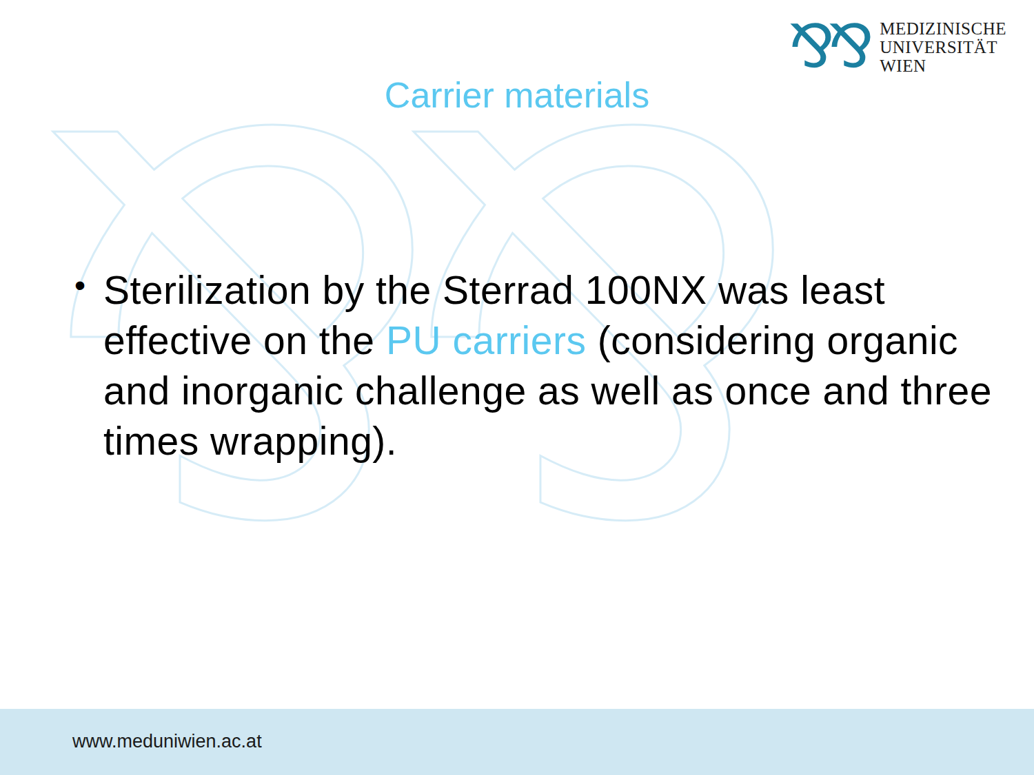⅋⅋
MEDIZINISCHE
UNIVERSITÄT
WIEN
Carrier materials
⅋⅋
Sterilization by the Sterrad 100NX was least effective on the PU carriers (considering organic and inorganic challenge as well as once and three times wrapping).
www.meduniwien.ac.at